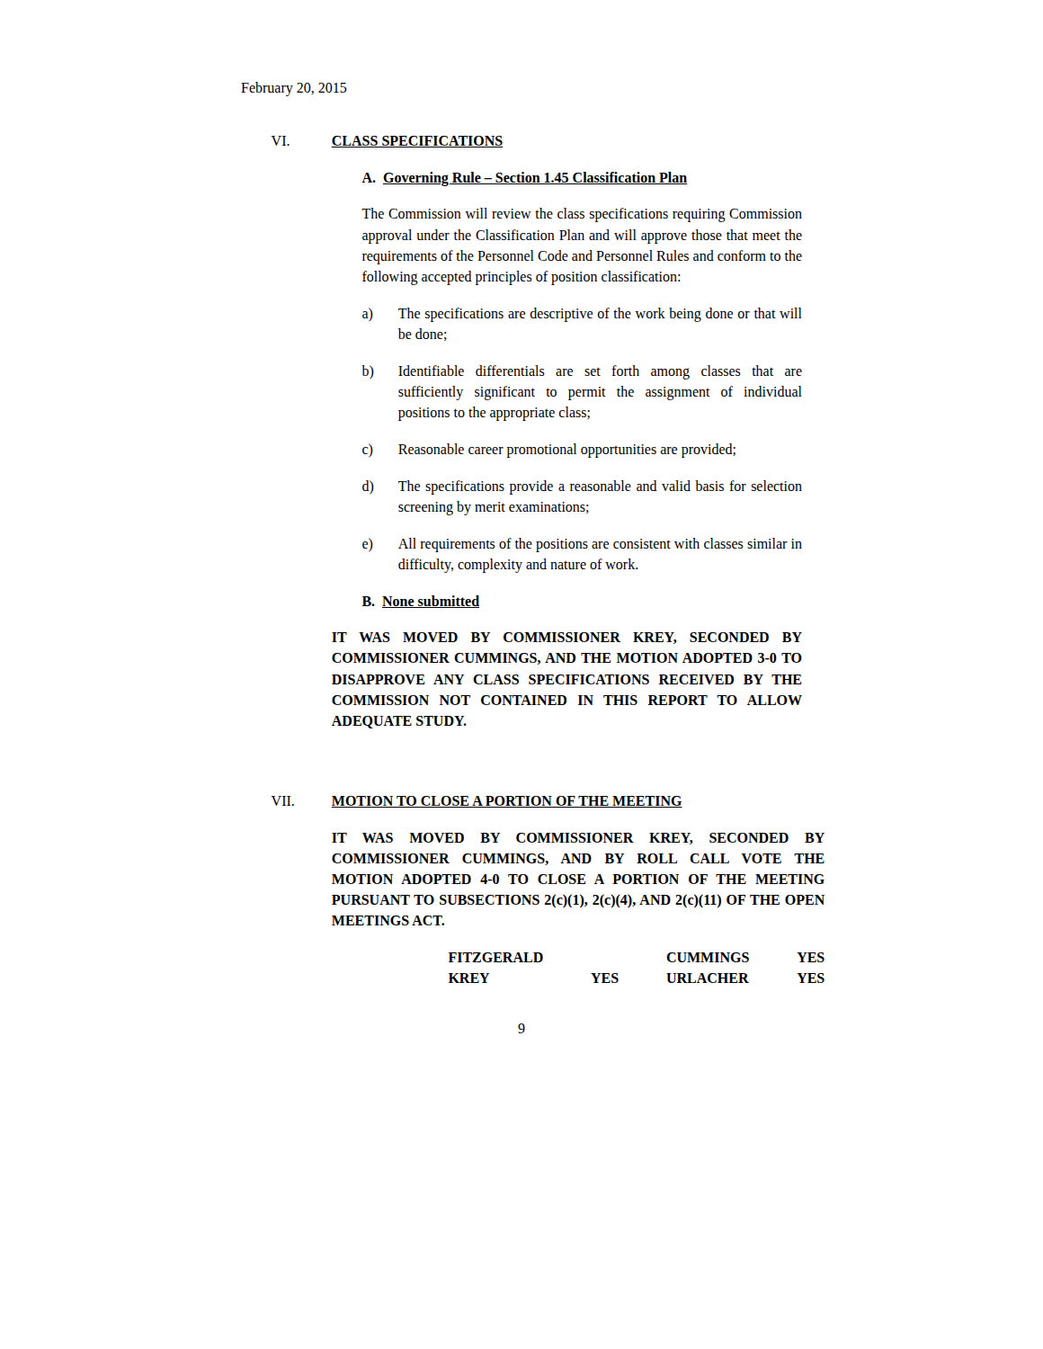February 20, 2015
VI.
CLASS SPECIFICATIONS
A. Governing Rule – Section 1.45 Classification Plan
The Commission will review the class specifications requiring Commission approval under the Classification Plan and will approve those that meet the requirements of the Personnel Code and Personnel Rules and conform to the following accepted principles of position classification:
a) The specifications are descriptive of the work being done or that will be done;
b) Identifiable differentials are set forth among classes that are sufficiently significant to permit the assignment of individual positions to the appropriate class;
c) Reasonable career promotional opportunities are provided;
d) The specifications provide a reasonable and valid basis for selection screening by merit examinations;
e) All requirements of the positions are consistent with classes similar in difficulty, complexity and nature of work.
B. None submitted
IT WAS MOVED BY COMMISSIONER KREY, SECONDED BY COMMISSIONER CUMMINGS, AND THE MOTION ADOPTED 3-0 TO DISAPPROVE ANY CLASS SPECIFICATIONS RECEIVED BY THE COMMISSION NOT CONTAINED IN THIS REPORT TO ALLOW ADEQUATE STUDY.
VII.
MOTION TO CLOSE A PORTION OF THE MEETING
IT WAS MOVED BY COMMISSIONER KREY, SECONDED BY COMMISSIONER CUMMINGS, AND BY ROLL CALL VOTE THE MOTION ADOPTED 4-0 TO CLOSE A PORTION OF THE MEETING PURSUANT TO SUBSECTIONS 2(c)(1), 2(c)(4), AND 2(c)(11) OF THE OPEN MEETINGS ACT.
| FITZGERALD | | CUMMINGS | YES |
| KREY | YES | URLACHER | YES |
9